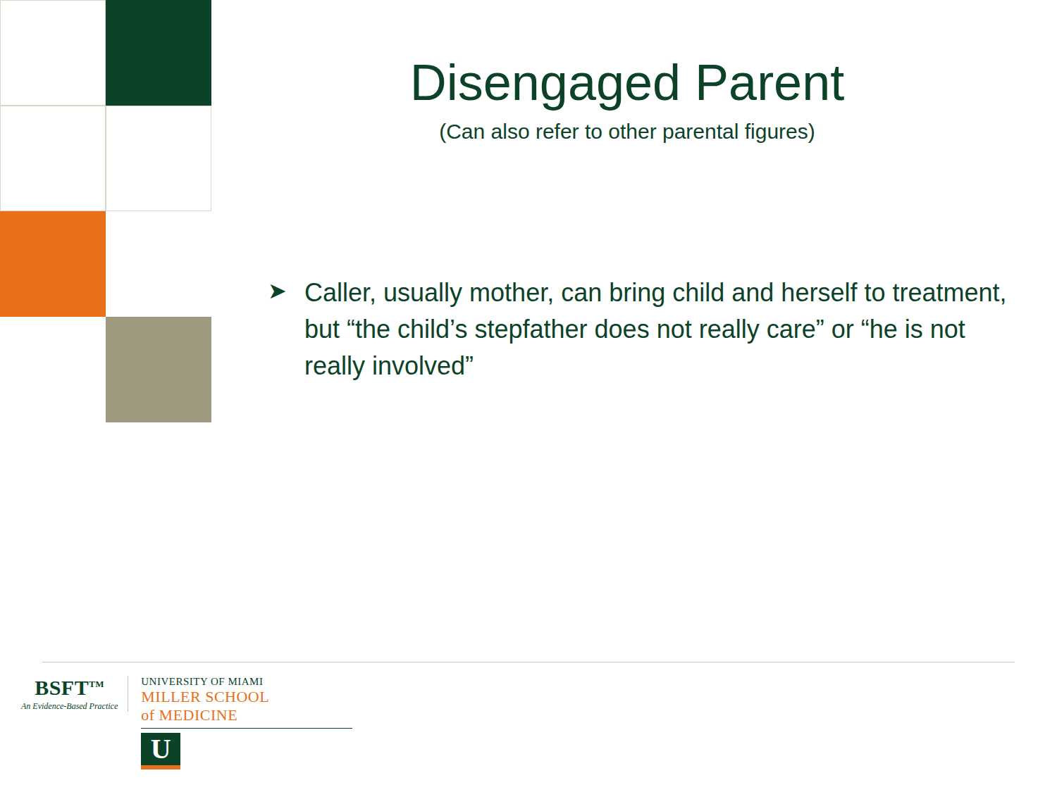Disengaged Parent
(Can also refer to other parental figures)
Caller, usually mother, can bring child and herself to treatment, but “the child’s stepfather does not really care” or “he is not really involved”
BSFTTM
An Evidence-Based Practice
UNIVERSITY OF MIAMI
MILLER SCHOOL
of MEDICINE
U